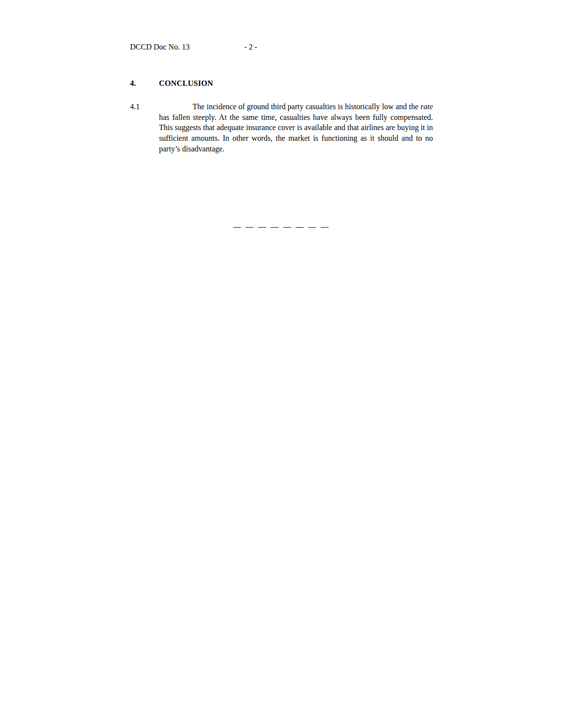DCCD Doc No. 13
- 2 -
4. CONCLUSION
4.1 The incidence of ground third party casualties is historically low and the rate has fallen steeply. At the same time, casualties have always been fully compensated. This suggests that adequate insurance cover is available and that airlines are buying it in sufficient amounts. In other words, the market is functioning as it should and to no party’s disadvantage.
— — — — — — — —